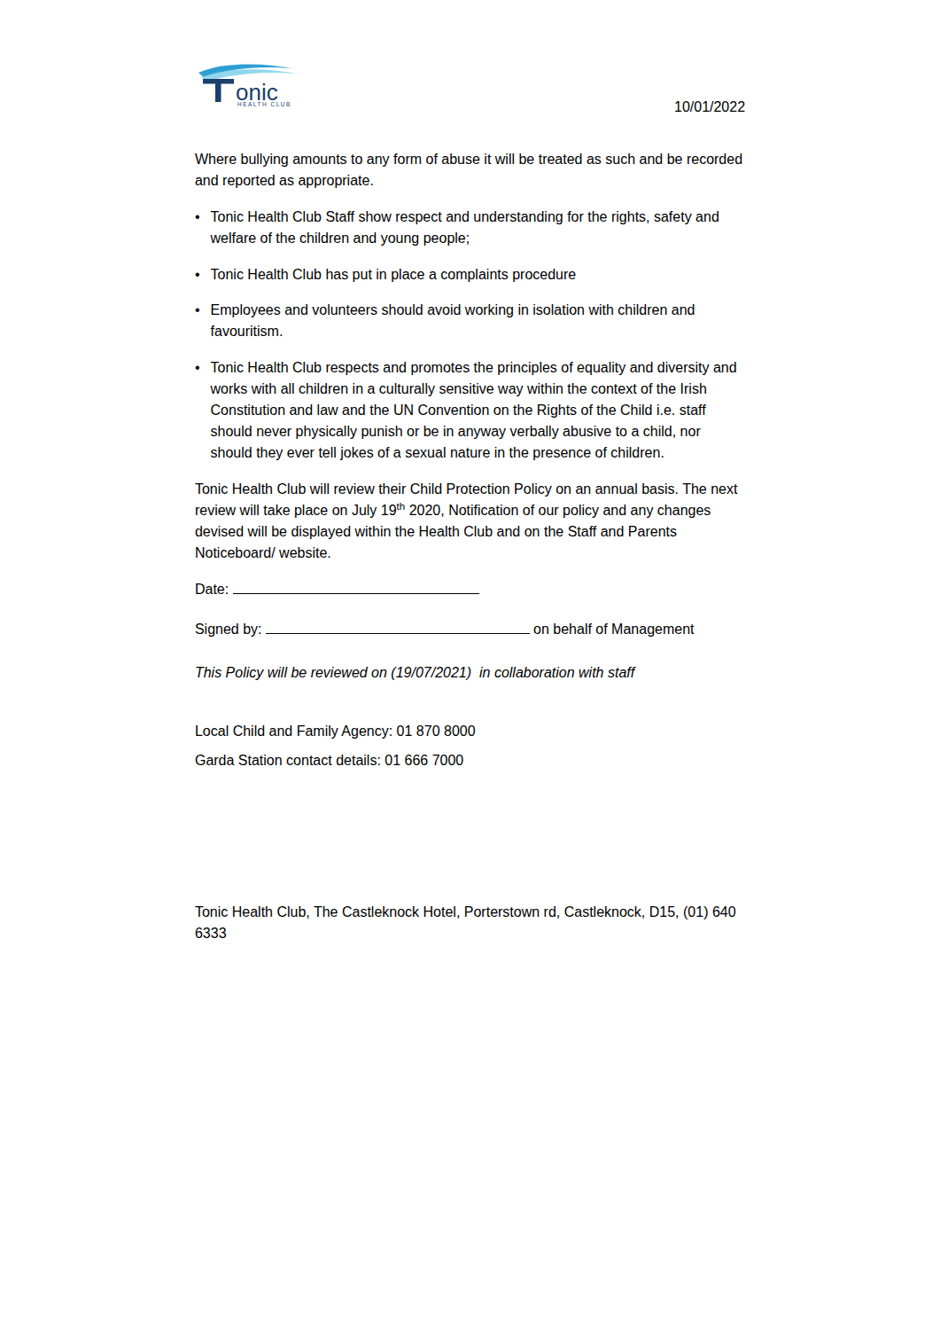Tonic Health Club onic HEALTH CLUB
10/01/2022
Where bullying amounts to any form of abuse it will be treated as such and be recorded and reported as appropriate.
Tonic Health Club Staff show respect and understanding for the rights, safety and welfare of the children and young people;
Tonic Health Club has put in place a complaints procedure
Employees and volunteers should avoid working in isolation with children and favouritism.
Tonic Health Club respects and promotes the principles of equality and diversity and works with all children in a culturally sensitive way within the context of the Irish Constitution and law and the UN Convention on the Rights of the Child i.e. staff should never physically punish or be in anyway verbally abusive to a child, nor should they ever tell jokes of a sexual nature in the presence of children.
Tonic Health Club will review their Child Protection Policy on an annual basis. The next review will take place on July 19th 2020, Notification of our policy and any changes devised will be displayed within the Health Club and on the Staff and Parents Noticeboard/ website.
Date:
Signed by: on behalf of Management
This Policy will be reviewed on (19/07/2021) in collaboration with staff
Local Child and Family Agency: 01 870 8000
Garda Station contact details: 01 666 7000
Tonic Health Club, The Castleknock Hotel, Porterstown rd, Castleknock, D15, (01) 640 6333